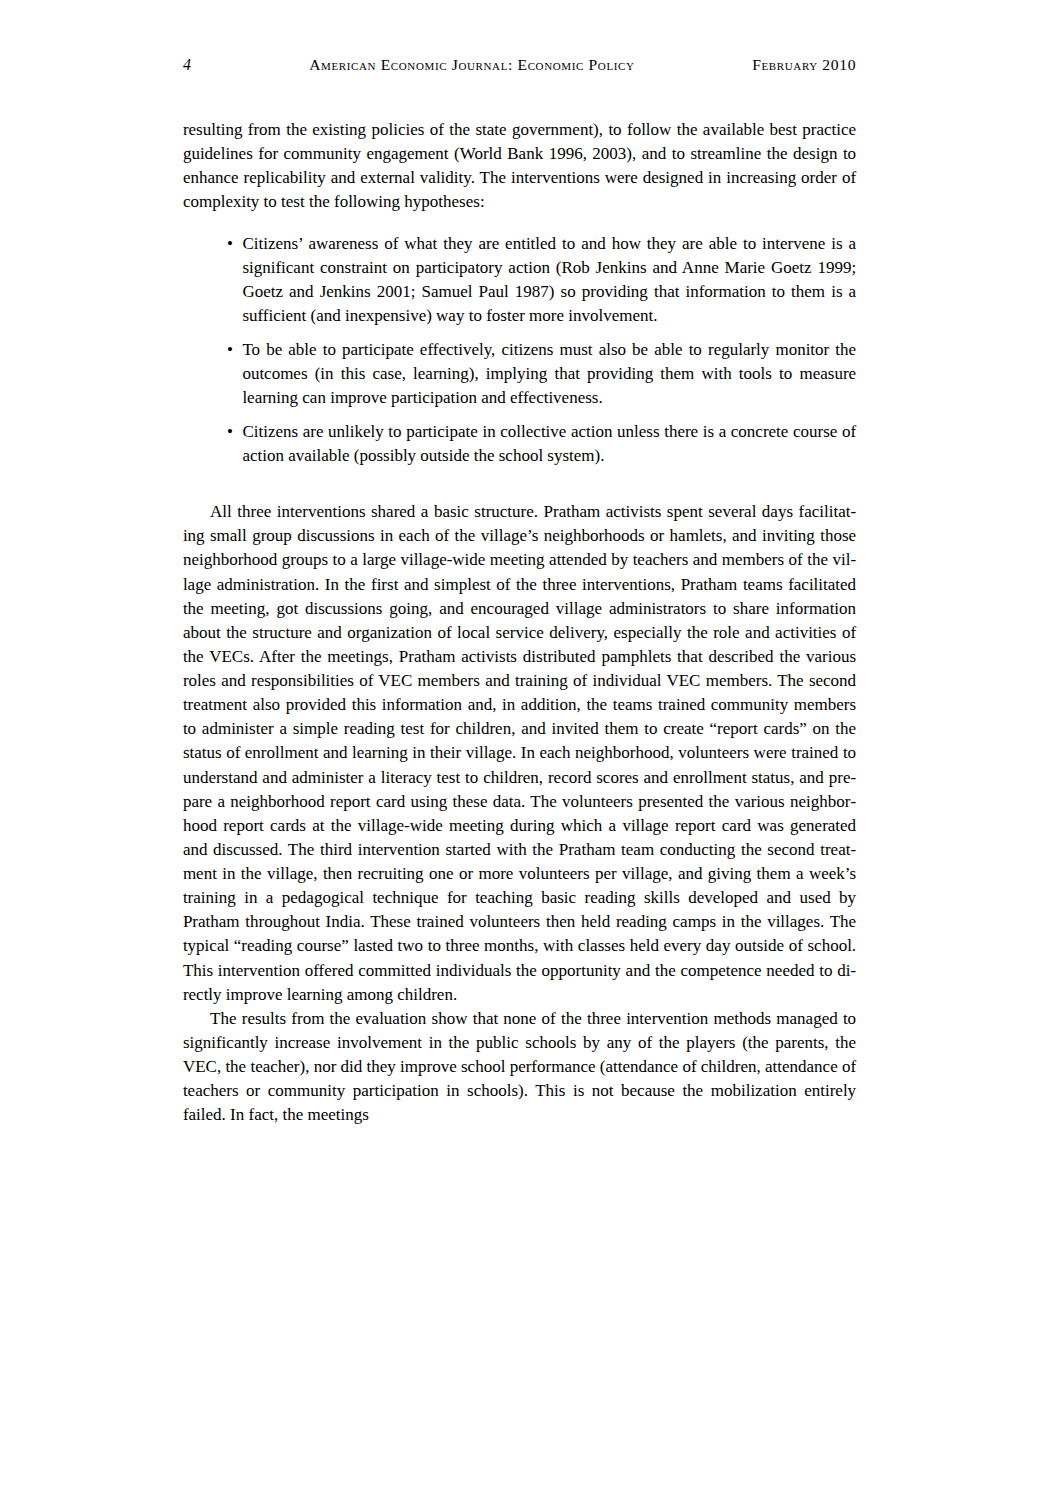4 American Economic Journal: Economic Policy February 2010
resulting from the existing policies of the state government), to follow the available best practice guidelines for community engagement (World Bank 1996, 2003), and to streamline the design to enhance replicability and external validity. The interventions were designed in increasing order of complexity to test the following hypotheses:
Citizens’ awareness of what they are entitled to and how they are able to intervene is a significant constraint on participatory action (Rob Jenkins and Anne Marie Goetz 1999; Goetz and Jenkins 2001; Samuel Paul 1987) so providing that information to them is a sufficient (and inexpensive) way to foster more involvement.
To be able to participate effectively, citizens must also be able to regularly monitor the outcomes (in this case, learning), implying that providing them with tools to measure learning can improve participation and effectiveness.
Citizens are unlikely to participate in collective action unless there is a concrete course of action available (possibly outside the school system).
All three interventions shared a basic structure. Pratham activists spent several days facilitating small group discussions in each of the village’s neighborhoods or hamlets, and inviting those neighborhood groups to a large village-wide meeting attended by teachers and members of the village administration. In the first and simplest of the three interventions, Pratham teams facilitated the meeting, got discussions going, and encouraged village administrators to share information about the structure and organization of local service delivery, especially the role and activities of the VECs. After the meetings, Pratham activists distributed pamphlets that described the various roles and responsibilities of VEC members and training of individual VEC members. The second treatment also provided this information and, in addition, the teams trained community members to administer a simple reading test for children, and invited them to create “report cards” on the status of enrollment and learning in their village. In each neighborhood, volunteers were trained to understand and administer a literacy test to children, record scores and enrollment status, and prepare a neighborhood report card using these data. The volunteers presented the various neighborhood report cards at the village-wide meeting during which a village report card was generated and discussed. The third intervention started with the Pratham team conducting the second treatment in the village, then recruiting one or more volunteers per village, and giving them a week’s training in a pedagogical technique for teaching basic reading skills developed and used by Pratham throughout India. These trained volunteers then held reading camps in the villages. The typical “reading course” lasted two to three months, with classes held every day outside of school. This intervention offered committed individuals the opportunity and the competence needed to directly improve learning among children.
The results from the evaluation show that none of the three intervention methods managed to significantly increase involvement in the public schools by any of the players (the parents, the VEC, the teacher), nor did they improve school performance (attendance of children, attendance of teachers or community participation in schools). This is not because the mobilization entirely failed. In fact, the meetings